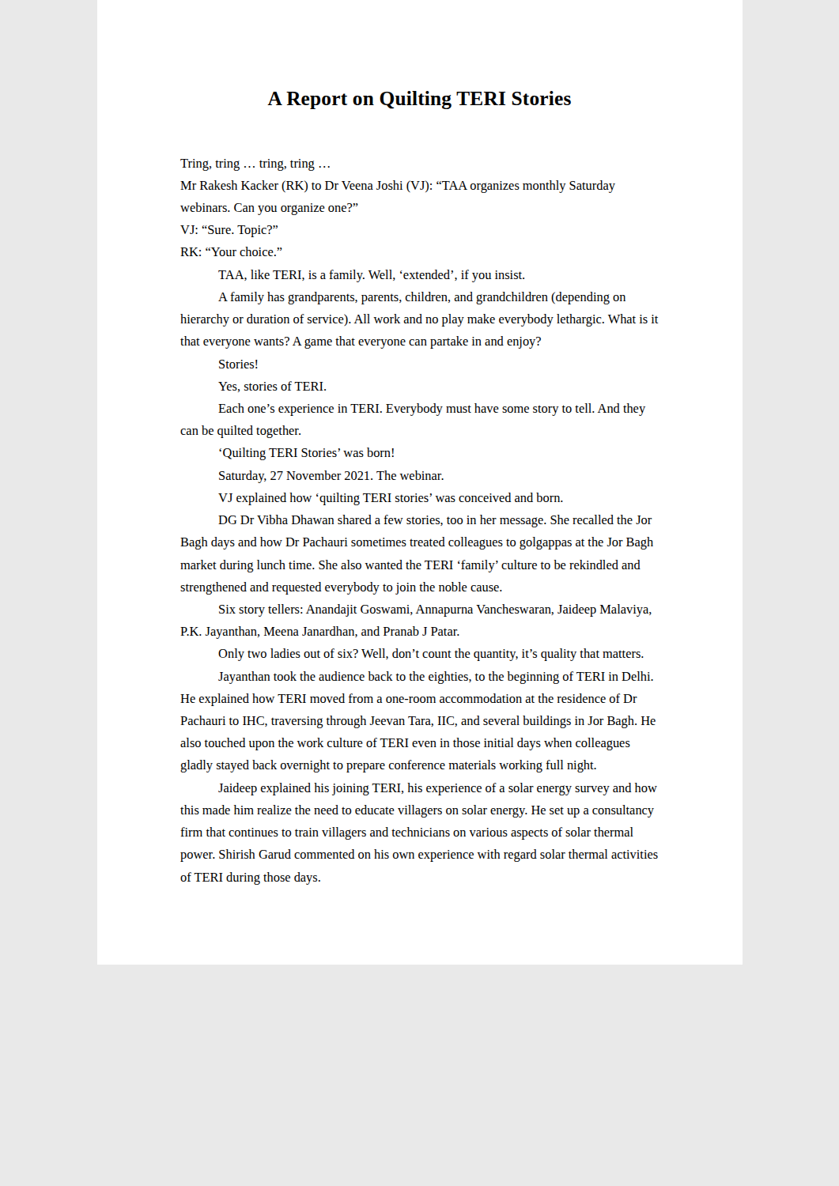A Report on Quilting TERI Stories
Tring, tring … tring, tring …
Mr Rakesh Kacker (RK) to Dr Veena Joshi (VJ): “TAA organizes monthly Saturday webinars. Can you organize one?”
VJ: “Sure. Topic?”
RK: “Your choice.”
TAA, like TERI, is a family. Well, ‘extended’, if you insist.
A family has grandparents, parents, children, and grandchildren (depending on hierarchy or duration of service). All work and no play make everybody lethargic. What is it that everyone wants? A game that everyone can partake in and enjoy?
Stories!
Yes, stories of TERI.
Each one’s experience in TERI. Everybody must have some story to tell. And they can be quilted together.
‘Quilting TERI Stories’ was born!
Saturday, 27 November 2021. The webinar.
VJ explained how ‘quilting TERI stories’ was conceived and born.
DG Dr Vibha Dhawan shared a few stories, too in her message. She recalled the Jor Bagh days and how Dr Pachauri sometimes treated colleagues to golgappas at the Jor Bagh market during lunch time. She also wanted the TERI ‘family’ culture to be rekindled and strengthened and requested everybody to join the noble cause.
Six story tellers: Anandajit Goswami, Annapurna Vancheswaran, Jaideep Malaviya, P.K. Jayanthan, Meena Janardhan, and Pranab J Patar.
Only two ladies out of six? Well, don’t count the quantity, it’s quality that matters.
Jayanthan took the audience back to the eighties, to the beginning of TERI in Delhi. He explained how TERI moved from a one-room accommodation at the residence of Dr Pachauri to IHC, traversing through Jeevan Tara, IIC, and several buildings in Jor Bagh. He also touched upon the work culture of TERI even in those initial days when colleagues gladly stayed back overnight to prepare conference materials working full night.
Jaideep explained his joining TERI, his experience of a solar energy survey and how this made him realize the need to educate villagers on solar energy. He set up a consultancy firm that continues to train villagers and technicians on various aspects of solar thermal power. Shirish Garud commented on his own experience with regard solar thermal activities of TERI during those days.